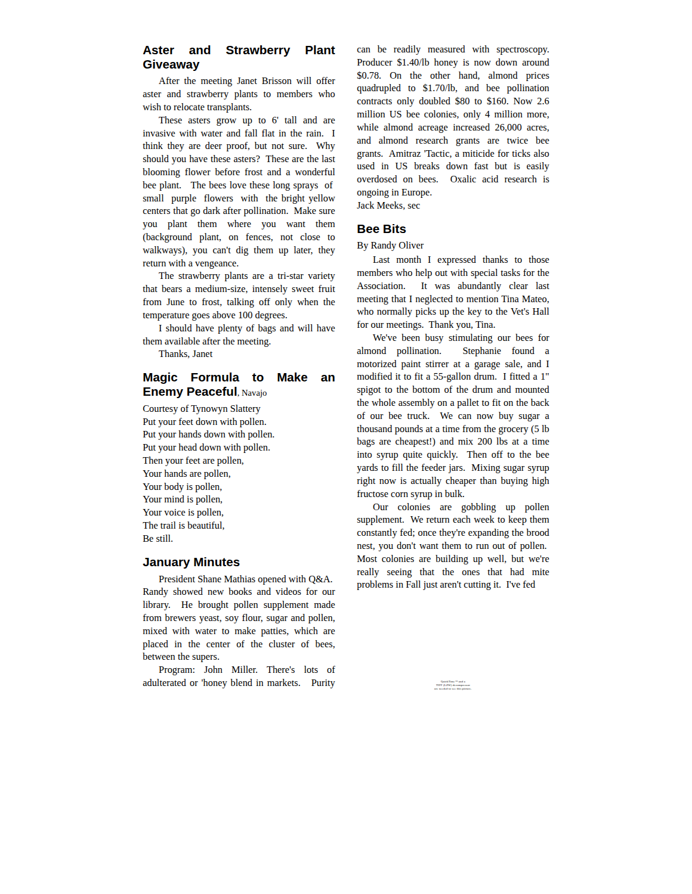Aster and Strawberry Plant Giveaway
After the meeting Janet Brisson will offer aster and strawberry plants to members who wish to relocate transplants.
These asters grow up to 6' tall and are invasive with water and fall flat in the rain. I think they are deer proof, but not sure. Why should you have these asters? These are the last blooming flower before frost and a wonderful bee plant. The bees love these long sprays of small purple flowers with the bright yellow centers that go dark after pollination. Make sure you plant them where you want them (background plant, on fences, not close to walkways), you can't dig them up later, they return with a vengeance.
The strawberry plants are a tri-star variety that bears a medium-size, intensely sweet fruit from June to frost, talking off only when the temperature goes above 100 degrees.
I should have plenty of bags and will have them available after the meeting.
Thanks, Janet
Magic Formula to Make an Enemy Peaceful, Navajo
Courtesy of Tynowyn Slattery
Put your feet down with pollen.
Put your hands down with pollen.
Put your head down with pollen.
Then your feet are pollen,
Your hands are pollen,
Your body is pollen,
Your mind is pollen,
Your voice is pollen,
The trail is beautiful,
Be still.
January Minutes
President Shane Mathias opened with Q&A. Randy showed new books and videos for our library. He brought pollen supplement made from brewers yeast, soy flour, sugar and pollen, mixed with water to make patties, which are placed in the center of the cluster of bees, between the supers.
Program: John Miller. There's lots of adulterated or 'honey blend in markets. Purity can be readily measured with spectroscopy. Producer $1.40/lb honey is now down around $0.78. On the other hand, almond prices quadrupled to $1.70/lb, and bee pollination contracts only doubled $80 to $160. Now 2.6 million US bee colonies, only 4 million more, while almond acreage increased 26,000 acres, and almond research grants are twice bee grants. Amitraz 'Tactic, a miticide for ticks also used in US breaks down fast but is easily overdosed on bees. Oxalic acid research is ongoing in Europe.
Jack Meeks, sec
Bee Bits
By Randy Oliver
Last month I expressed thanks to those members who help out with special tasks for the Association. It was abundantly clear last meeting that I neglected to mention Tina Mateo, who normally picks up the key to the Vet's Hall for our meetings. Thank you, Tina.
We've been busy stimulating our bees for almond pollination. Stephanie found a motorized paint stirrer at a garage sale, and I modified it to fit a 55-gallon drum. I fitted a 1" spigot to the bottom of the drum and mounted the whole assembly on a pallet to fit on the back of our bee truck. We can now buy sugar a thousand pounds at a time from the grocery (5 lb bags are cheapest!) and mix 200 lbs at a time into syrup quite quickly. Then off to the bee yards to fill the feeder jars. Mixing sugar syrup right now is actually cheaper than buying high fructose corn syrup in bulk.
Our colonies are gobbling up pollen supplement. We return each week to keep them constantly fed; once they're expanding the brood nest, you don't want them to run out of pollen. Most colonies are building up well, but we're really seeing that the ones that had mite problems in Fall just aren't cutting it. I've fed
QuickTime™ and a
TIFF (LZW) decompressor
are needed to see this picture.